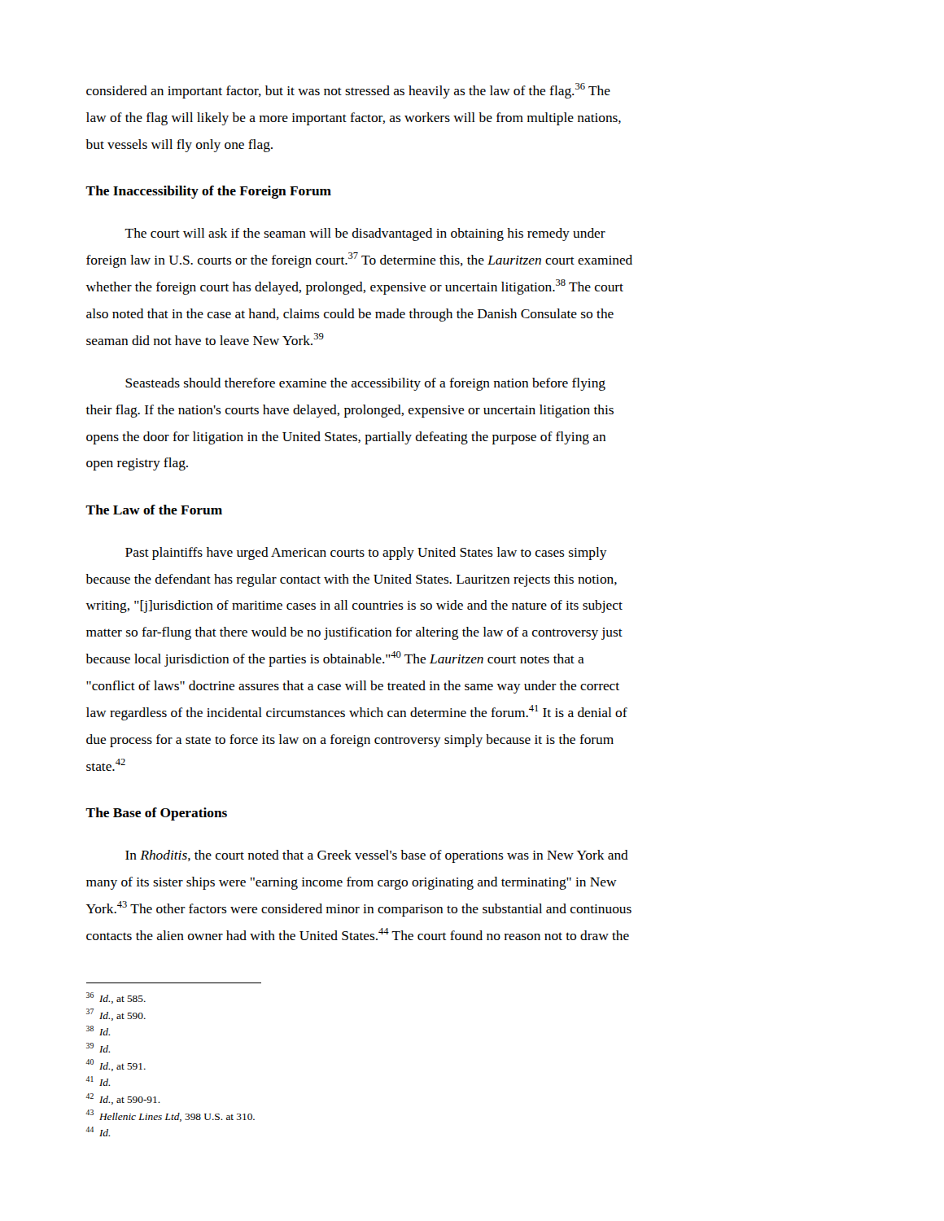considered an important factor, but it was not stressed as heavily as the law of the flag.36 The law of the flag will likely be a more important factor, as workers will be from multiple nations, but vessels will fly only one flag.
The Inaccessibility of the Foreign Forum
The court will ask if the seaman will be disadvantaged in obtaining his remedy under foreign law in U.S. courts or the foreign court.37 To determine this, the Lauritzen court examined whether the foreign court has delayed, prolonged, expensive or uncertain litigation.38 The court also noted that in the case at hand, claims could be made through the Danish Consulate so the seaman did not have to leave New York.39
Seasteads should therefore examine the accessibility of a foreign nation before flying their flag. If the nation's courts have delayed, prolonged, expensive or uncertain litigation this opens the door for litigation in the United States, partially defeating the purpose of flying an open registry flag.
The Law of the Forum
Past plaintiffs have urged American courts to apply United States law to cases simply because the defendant has regular contact with the United States. Lauritzen rejects this notion, writing, "[j]urisdiction of maritime cases in all countries is so wide and the nature of its subject matter so far-flung that there would be no justification for altering the law of a controversy just because local jurisdiction of the parties is obtainable."40 The Lauritzen court notes that a "conflict of laws" doctrine assures that a case will be treated in the same way under the correct law regardless of the incidental circumstances which can determine the forum.41 It is a denial of due process for a state to force its law on a foreign controversy simply because it is the forum state.42
The Base of Operations
In Rhoditis, the court noted that a Greek vessel's base of operations was in New York and many of its sister ships were "earning income from cargo originating and terminating" in New York.43 The other factors were considered minor in comparison to the substantial and continuous contacts the alien owner had with the United States.44 The court found no reason not to draw the
36 Id., at 585.
37 Id., at 590.
38 Id.
39 Id.
40 Id., at 591.
41 Id.
42 Id., at 590-91.
43 Hellenic Lines Ltd, 398 U.S. at 310.
44 Id.